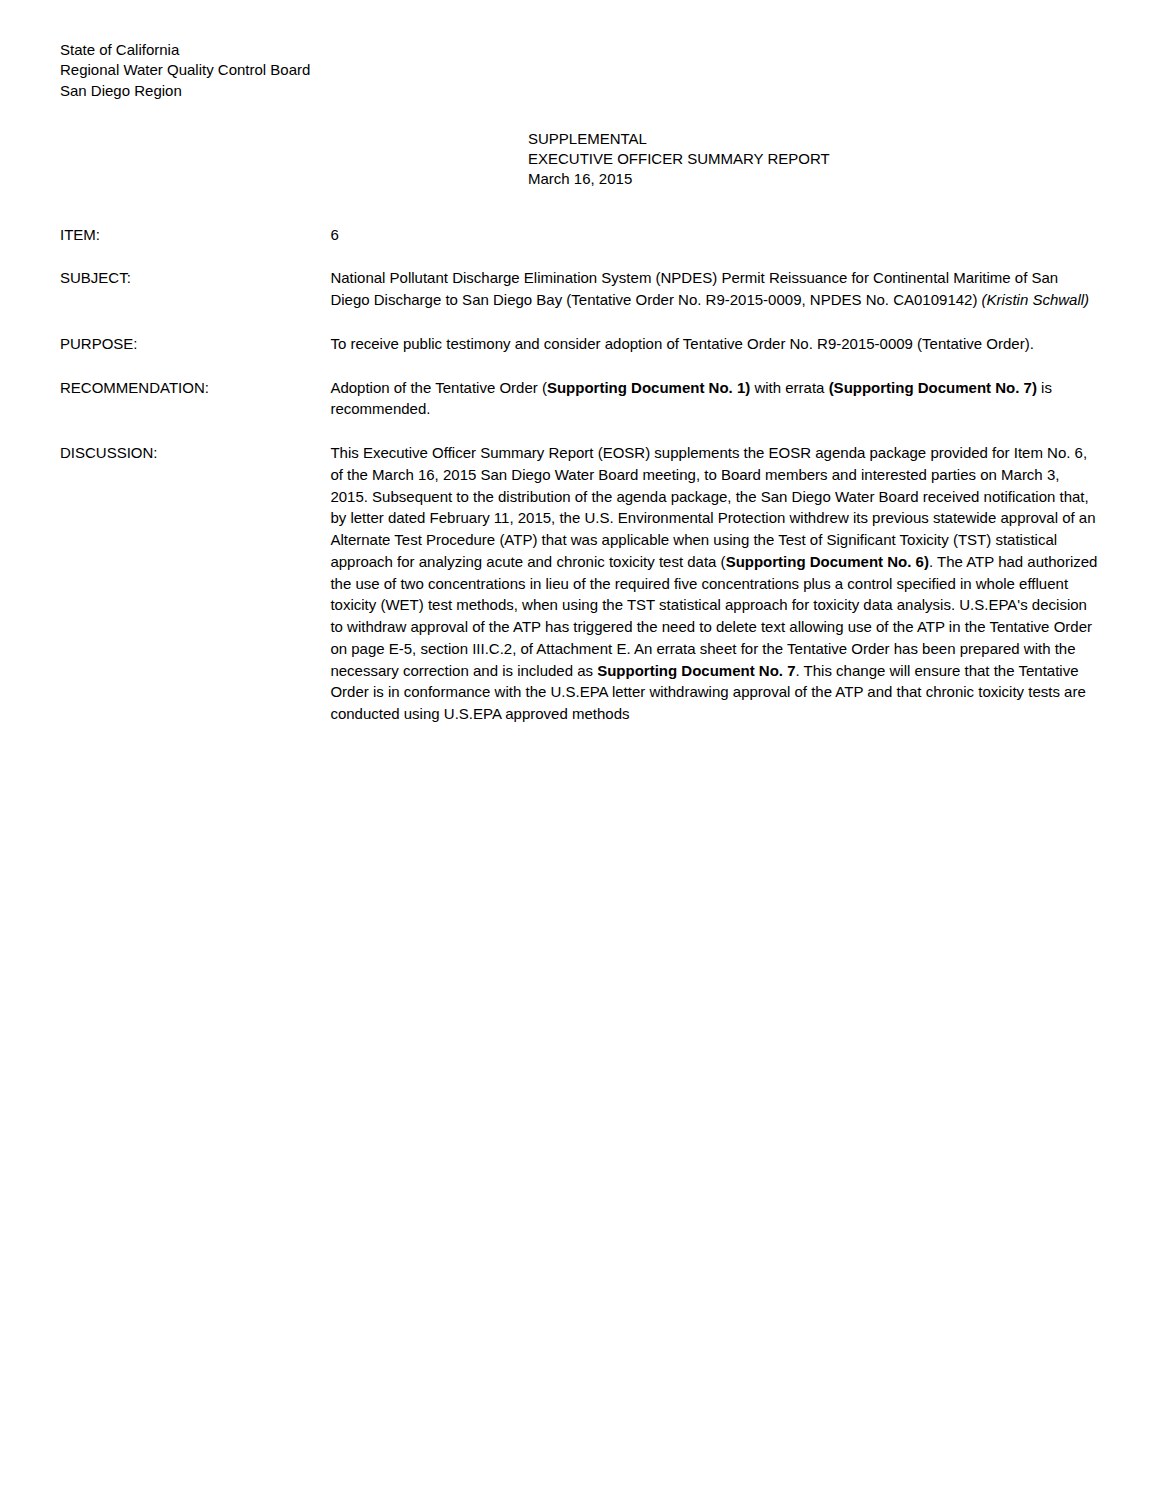State of California
Regional Water Quality Control Board
San Diego Region
SUPPLEMENTAL
EXECUTIVE OFFICER SUMMARY REPORT
March 16, 2015
| ITEM: | 6 |
| SUBJECT: | National Pollutant Discharge Elimination System (NPDES) Permit Reissuance for Continental Maritime of San Diego Discharge to San Diego Bay (Tentative Order No. R9-2015-0009, NPDES No. CA0109142) (Kristin Schwall) |
| PURPOSE: | To receive public testimony and consider adoption of Tentative Order No. R9-2015-0009 (Tentative Order). |
| RECOMMENDATION: | Adoption of the Tentative Order ( Supporting Document No. 1) with errata (Supporting Document No. 7) is recommended. |
| DISCUSSION: | This Executive Officer Summary Report (EOSR) supplements the EOSR agenda package provided for Item No. 6, of the March 16, 2015 San Diego Water Board meeting, to Board members and interested parties on March 3, 2015. Subsequent to the distribution of the agenda package, the San Diego Water Board received notification that, by letter dated February 11, 2015, the U.S. Environmental Protection withdrew its previous statewide approval of an Alternate Test Procedure (ATP) that was applicable when using the Test of Significant Toxicity (TST) statistical approach for analyzing acute and chronic toxicity test data ( Supporting Document No. 6) . The ATP had authorized the use of two concentrations in lieu of the required five concentrations plus a control specified in whole effluent toxicity (WET) test methods, when using the TST statistical approach for toxicity data analysis. U.S.EPA's decision to withdraw approval of the ATP has triggered the need to delete text allowing use of the ATP in the Tentative Order on page E-5, section III.C.2, of Attachment E. An errata sheet for the Tentative Order has been prepared with the necessary correction and is included as Supporting Document No. 7 . This change will ensure that the Tentative Order is in conformance with the U.S.EPA letter withdrawing approval of the ATP and that chronic toxicity tests are conducted using U.S.EPA approved methods |